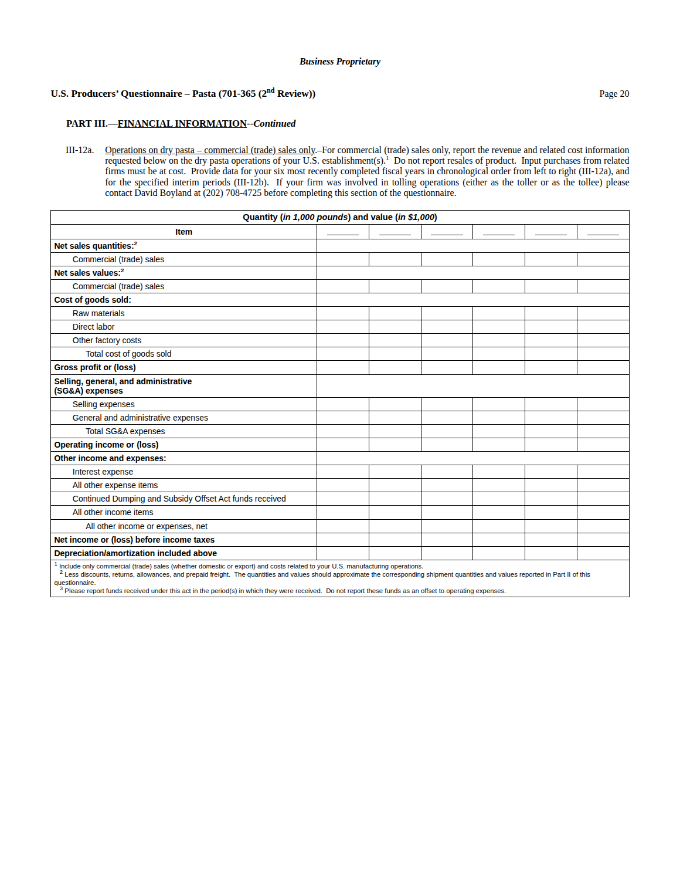Business Proprietary
U.S. Producers’ Questionnaire – Pasta (701-365 (2nd Review)) Page 20
PART III.—FINANCIAL INFORMATION--Continued
III-12a.
Operations on dry pasta – commercial (trade) sales only.–For commercial (trade) sales only, report the revenue and related cost information requested below on the dry pasta operations of your U.S. establishment(s).1 Do not report resales of product. Input purchases from related firms must be at cost. Provide data for your six most recently completed fiscal years in chronological order from left to right (III-12a), and for the specified interim periods (III-12b). If your firm was involved in tolling operations (either as the toller or as the tollee) please contact David Boyland at (202) 708-4725 before completing this section of the questionnaire.
| Quantity ( in 1,000 pounds ) and value ( in $1,000 ) |
| Item | | | | | | |
| Net sales quantities: 2 | |
| Commercial (trade) sales | | | | | | |
| Net sales values: 2 | |
| Commercial (trade) sales | | | | | | |
| Cost of goods sold: | |
| Raw materials | | | | | | |
| Direct labor | | | | | | |
| Other factory costs | | | | | | |
| Total cost of goods sold | | | | | | |
| Gross profit or (loss) | | | | | | |
| Selling, general, and administrative (SG&A) expenses | |
| Selling expenses | | | | | | |
| General and administrative expenses | | | | | | |
| Total SG&A expenses | | | | | | |
| Operating income or (loss) | | | | | | |
| Other income and expenses: | |
| Interest expense | | | | | | |
| All other expense items | | | | | | |
| Continued Dumping and Subsidy Offset Act funds received | | | | | | |
| All other income items | | | | | | |
| All other income or expenses, net | | | | | | |
| Net income or (loss) before income taxes | | | | | | |
| Depreciation/amortization included above | | | | | | |
| 1 Include only commercial (trade) sales (whether domestic or export) and costs related to your U.S. manufacturing operations. 2 Less discounts, returns, allowances, and prepaid freight. The quantities and values should approximate the corresponding shipment quantities and values reported in Part II of this questionnaire. 3 Please report funds received under this act in the period(s) in which they were received. Do not report these funds as an offset to operating expenses. |